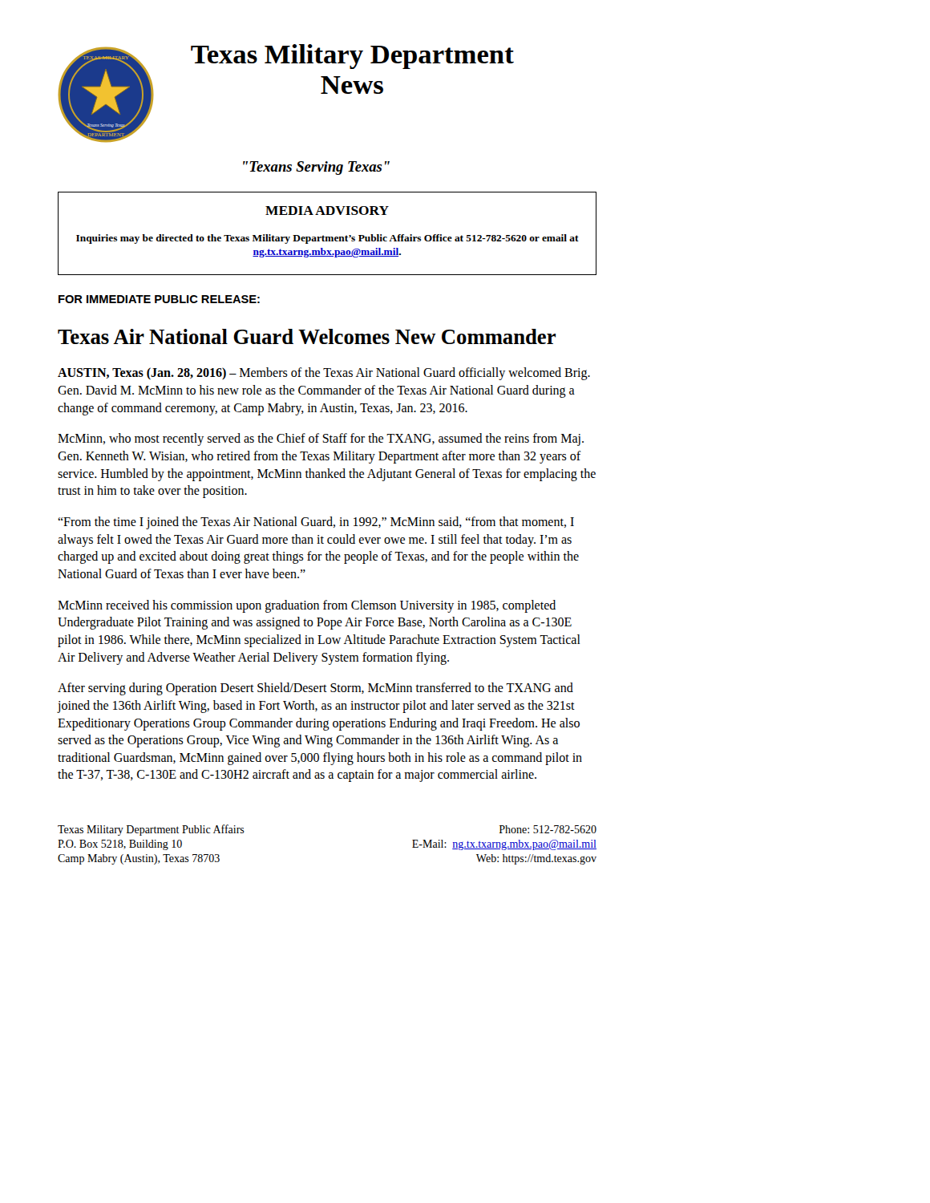TEXAS MILITARY DEPARTMENT Texans Serving Texas
Texas Military Department
News
"Texans Serving Texas"
MEDIA ADVISORY
Inquiries may be directed to the Texas Military Department’s Public Affairs Office at 512-782-5620 or email at ng.tx.txarng.mbx.pao@mail.mil.
FOR IMMEDIATE PUBLIC RELEASE:
Texas Air National Guard Welcomes New Commander
AUSTIN, Texas (Jan. 28, 2016) – Members of the Texas Air National Guard officially welcomed Brig. Gen. David M. McMinn to his new role as the Commander of the Texas Air National Guard during a change of command ceremony, at Camp Mabry, in Austin, Texas, Jan. 23, 2016.
McMinn, who most recently served as the Chief of Staff for the TXANG, assumed the reins from Maj. Gen. Kenneth W. Wisian, who retired from the Texas Military Department after more than 32 years of service. Humbled by the appointment, McMinn thanked the Adjutant General of Texas for emplacing the trust in him to take over the position.
“From the time I joined the Texas Air National Guard, in 1992,” McMinn said, “from that moment, I always felt I owed the Texas Air Guard more than it could ever owe me. I still feel that today. I’m as charged up and excited about doing great things for the people of Texas, and for the people within the National Guard of Texas than I ever have been.”
McMinn received his commission upon graduation from Clemson University in 1985, completed Undergraduate Pilot Training and was assigned to Pope Air Force Base, North Carolina as a C-130E pilot in 1986. While there, McMinn specialized in Low Altitude Parachute Extraction System Tactical Air Delivery and Adverse Weather Aerial Delivery System formation flying.
After serving during Operation Desert Shield/Desert Storm, McMinn transferred to the TXANG and joined the 136th Airlift Wing, based in Fort Worth, as an instructor pilot and later served as the 321st Expeditionary Operations Group Commander during operations Enduring and Iraqi Freedom. He also served as the Operations Group, Vice Wing and Wing Commander in the 136th Airlift Wing. As a traditional Guardsman, McMinn gained over 5,000 flying hours both in his role as a command pilot in the T-37, T-38, C-130E and C-130H2 aircraft and as a captain for a major commercial airline.
Texas Military Department Public Affairs
P.O. Box 5218, Building 10
Camp Mabry (Austin), Texas 78703
Phone: 512-782-5620
E-Mail: ng.tx.txarng.mbx.pao@mail.mil
Web: https://tmd.texas.gov